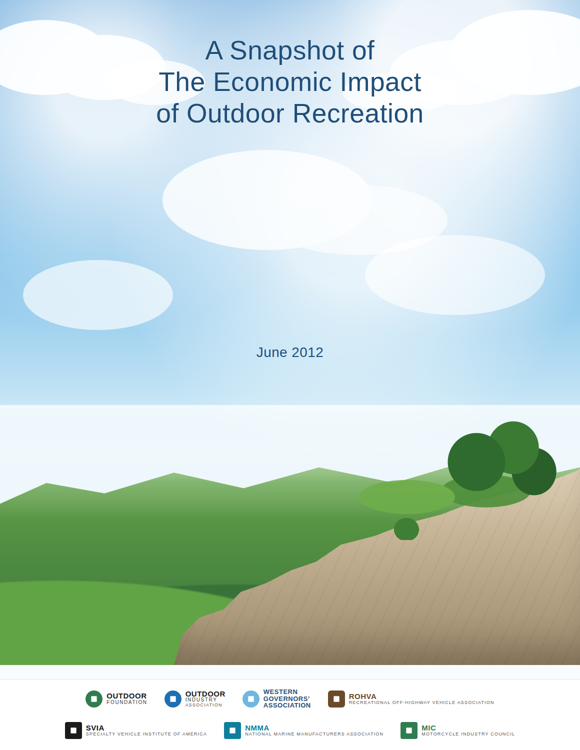A Snapshot of
The Economic Impact
of Outdoor Recreation
June 2012
Partner organizations
Outdoor Foundation
Outdoor Industry Association
Western Governors’ Association
ROHVA Recreational Off-Highway Vehicle Association
SVIA Specialty Vehicle Institute of America
NMMA National Marine Manufacturers Association
MIC Motorcycle Industry Council